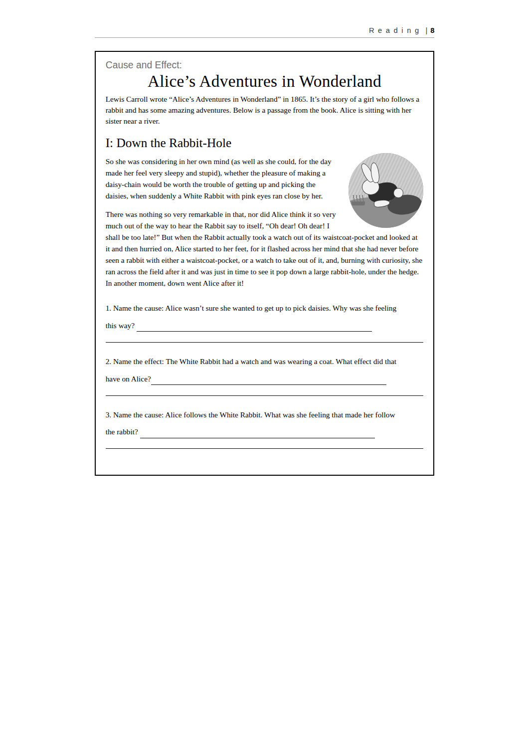R e a d i n g | 8
Cause and Effect:
Alice’s Adventures in Wonderland
Lewis Carroll wrote “Alice’s Adventures in Wonderland” in 1865. It’s the story of a girl who follows a rabbit and has some amazing adventures. Below is a passage from the book. Alice is sitting with her sister near a river.
I: Down the Rabbit-Hole
So she was considering in her own mind (as well as she could, for the day made her feel very sleepy and stupid), whether the pleasure of making a daisy-chain would be worth the trouble of getting up and picking the daisies, when suddenly a White Rabbit with pink eyes ran close by her.
There was nothing so very remarkable in that, nor did Alice think it so very much out of the way to hear the Rabbit say to itself, “Oh dear! Oh dear! I shall be too late!” But when the Rabbit actually took a watch out of its waistcoat-pocket and looked at it and then hurried on, Alice started to her feet, for it flashed across her mind that she had never before seen a rabbit with either a waistcoat-pocket, or a watch to take out of it, and, burning with curiosity, she ran across the field after it and was just in time to see it pop down a large rabbit-hole, under the hedge. In another moment, down went Alice after it!
1. Name the cause: Alice wasn’t sure she wanted to get up to pick daisies. Why was she feeling this way?
2. Name the effect: The White Rabbit had a watch and was wearing a coat. What effect did that have on Alice?
3. Name the cause: Alice follows the White Rabbit. What was she feeling that made her follow the rabbit?